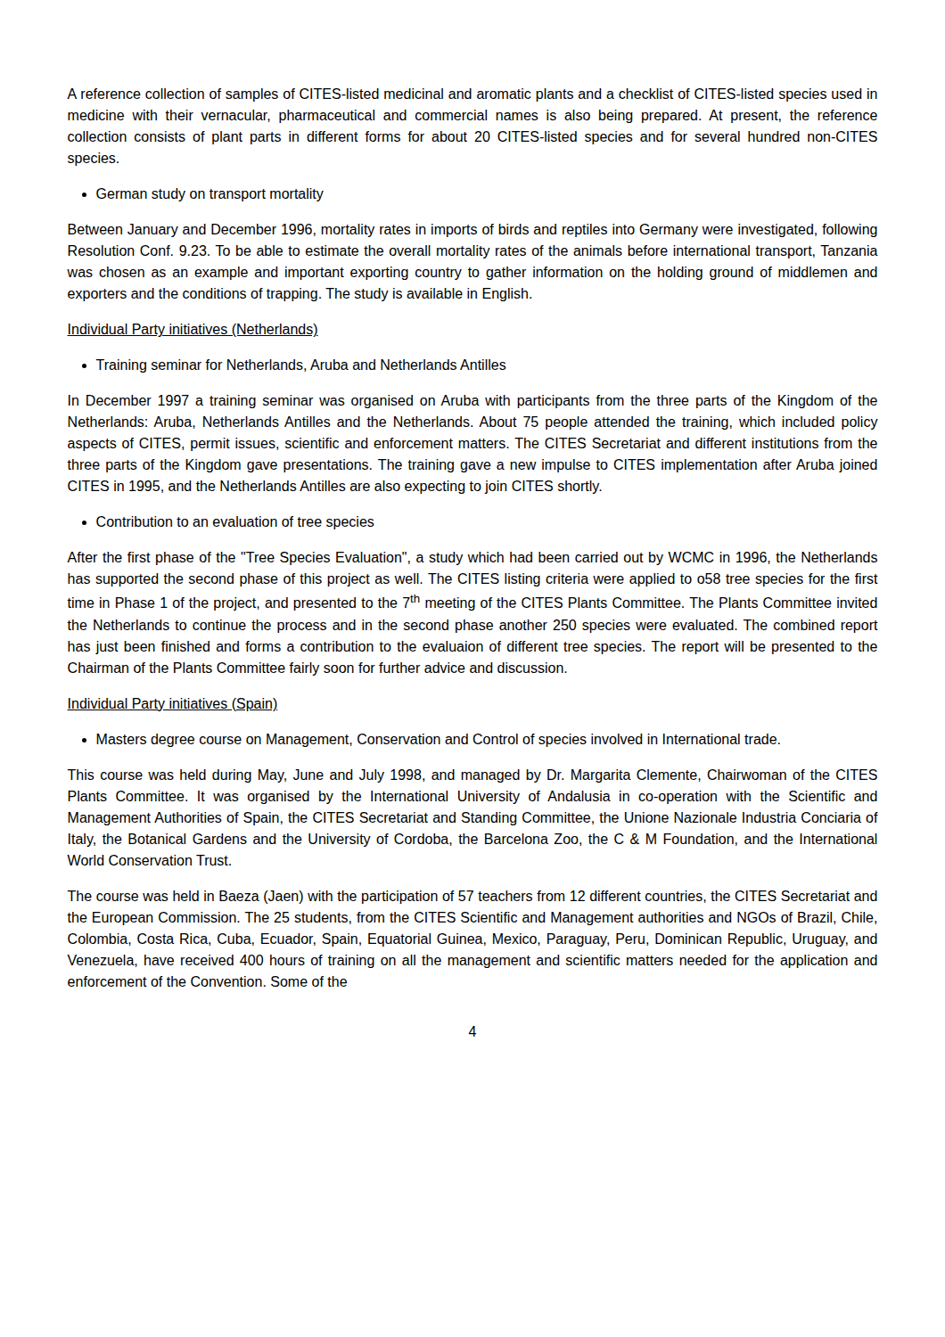A reference collection of samples of CITES-listed medicinal and aromatic plants and a checklist of CITES-listed species used in medicine with their vernacular, pharmaceutical and commercial names is also being prepared. At present, the reference collection consists of plant parts in different forms for about 20 CITES-listed species and for several hundred non-CITES species.
German study on transport mortality
Between January and December 1996, mortality rates in imports of birds and reptiles into Germany were investigated, following Resolution Conf. 9.23. To be able to estimate the overall mortality rates of the animals before international transport, Tanzania was chosen as an example and important exporting country to gather information on the holding ground of middlemen and exporters and the conditions of trapping. The study is available in English.
Individual Party initiatives (Netherlands)
Training seminar for Netherlands, Aruba and Netherlands Antilles
In December 1997 a training seminar was organised on Aruba with participants from the three parts of the Kingdom of the Netherlands: Aruba, Netherlands Antilles and the Netherlands. About 75 people attended the training, which included policy aspects of CITES, permit issues, scientific and enforcement matters. The CITES Secretariat and different institutions from the three parts of the Kingdom gave presentations. The training gave a new impulse to CITES implementation after Aruba joined CITES in 1995, and the Netherlands Antilles are also expecting to join CITES shortly.
Contribution to an evaluation of tree species
After the first phase of the "Tree Species Evaluation", a study which had been carried out by WCMC in 1996, the Netherlands has supported the second phase of this project as well. The CITES listing criteria were applied to o58 tree species for the first time in Phase 1 of the project, and presented to the 7th meeting of the CITES Plants Committee. The Plants Committee invited the Netherlands to continue the process and in the second phase another 250 species were evaluated. The combined report has just been finished and forms a contribution to the evaluaion of different tree species. The report will be presented to the Chairman of the Plants Committee fairly soon for further advice and discussion.
Individual Party initiatives (Spain)
Masters degree course on Management, Conservation and Control of species involved in International trade.
This course was held during May, June and July 1998, and managed by Dr. Margarita Clemente, Chairwoman of the CITES Plants Committee. It was organised by the International University of Andalusia in co-operation with the Scientific and Management Authorities of Spain, the CITES Secretariat and Standing Committee, the Unione Nazionale Industria Conciaria of Italy, the Botanical Gardens and the University of Cordoba, the Barcelona Zoo, the C & M Foundation, and the International World Conservation Trust.
The course was held in Baeza (Jaen) with the participation of 57 teachers from 12 different countries, the CITES Secretariat and the European Commission. The 25 students, from the CITES Scientific and Management authorities and NGOs of Brazil, Chile, Colombia, Costa Rica, Cuba, Ecuador, Spain, Equatorial Guinea, Mexico, Paraguay, Peru, Dominican Republic, Uruguay, and Venezuela, have received 400 hours of training on all the management and scientific matters needed for the application and enforcement of the Convention. Some of the
4